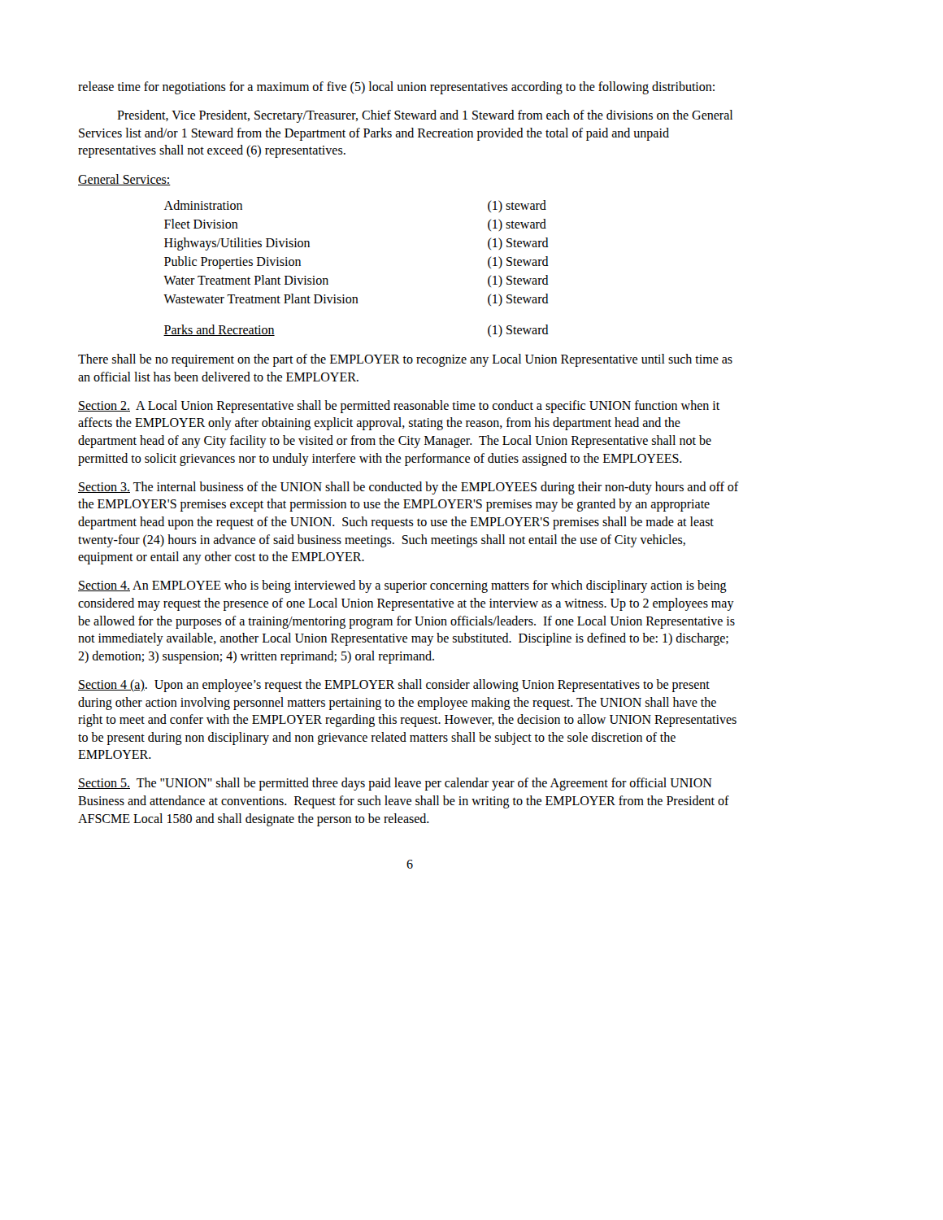release time for negotiations for a maximum of five (5) local union representatives according to the following distribution:
President, Vice President, Secretary/Treasurer, Chief Steward and 1 Steward from each of the divisions on the General Services list and/or 1 Steward from the Department of Parks and Recreation provided the total of paid and unpaid representatives shall not exceed (6) representatives.
General Services:
| Administration | (1) steward |
| Fleet Division | (1) steward |
| Highways/Utilities Division | (1) Steward |
| Public Properties Division | (1) Steward |
| Water Treatment Plant Division | (1) Steward |
| Wastewater Treatment Plant Division | (1) Steward |
| Parks and Recreation | (1) Steward |
There shall be no requirement on the part of the EMPLOYER to recognize any Local Union Representative until such time as an official list has been delivered to the EMPLOYER.
Section 2. A Local Union Representative shall be permitted reasonable time to conduct a specific UNION function when it affects the EMPLOYER only after obtaining explicit approval, stating the reason, from his department head and the department head of any City facility to be visited or from the City Manager. The Local Union Representative shall not be permitted to solicit grievances nor to unduly interfere with the performance of duties assigned to the EMPLOYEES.
Section 3. The internal business of the UNION shall be conducted by the EMPLOYEES during their non-duty hours and off of the EMPLOYER'S premises except that permission to use the EMPLOYER'S premises may be granted by an appropriate department head upon the request of the UNION. Such requests to use the EMPLOYER'S premises shall be made at least twenty-four (24) hours in advance of said business meetings. Such meetings shall not entail the use of City vehicles, equipment or entail any other cost to the EMPLOYER.
Section 4. An EMPLOYEE who is being interviewed by a superior concerning matters for which disciplinary action is being considered may request the presence of one Local Union Representative at the interview as a witness. Up to 2 employees may be allowed for the purposes of a training/mentoring program for Union officials/leaders. If one Local Union Representative is not immediately available, another Local Union Representative may be substituted. Discipline is defined to be: 1) discharge; 2) demotion; 3) suspension; 4) written reprimand; 5) oral reprimand.
Section 4 (a). Upon an employee’s request the EMPLOYER shall consider allowing Union Representatives to be present during other action involving personnel matters pertaining to the employee making the request. The UNION shall have the right to meet and confer with the EMPLOYER regarding this request. However, the decision to allow UNION Representatives to be present during non disciplinary and non grievance related matters shall be subject to the sole discretion of the EMPLOYER.
Section 5. The "UNION" shall be permitted three days paid leave per calendar year of the Agreement for official UNION Business and attendance at conventions. Request for such leave shall be in writing to the EMPLOYER from the President of AFSCME Local 1580 and shall designate the person to be released.
6